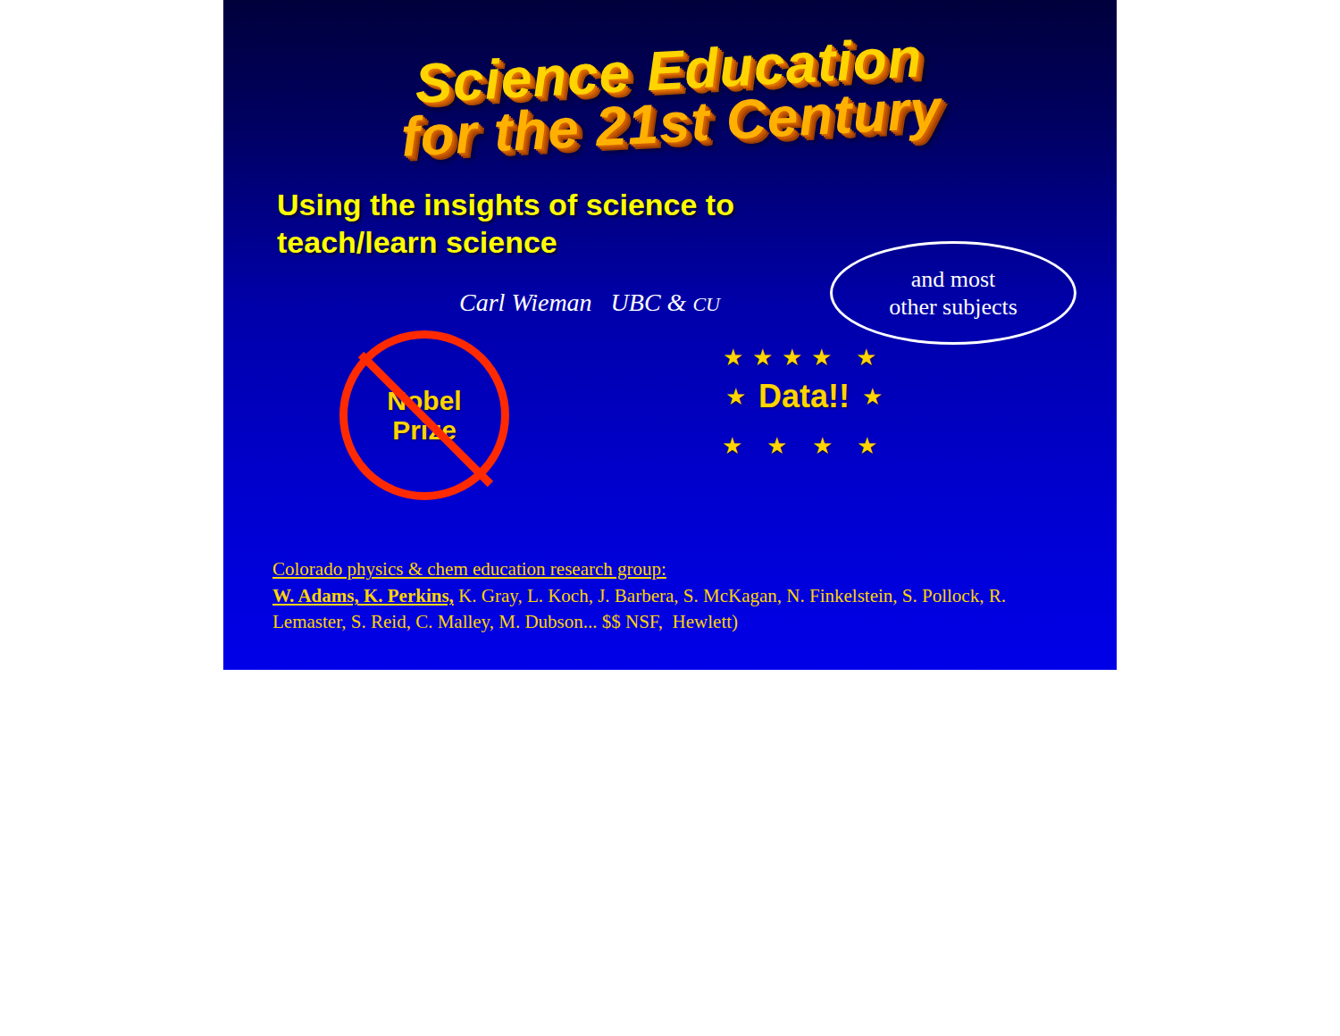Science Education
for the 21st Century
Using the insights of science to teach/learn science
and most
other subjects
Carl Wieman UBC & CU
Nobel Prize
★★★★ ★
★ Data!! ★
★ ★ ★ ★
Colorado physics & chem education research group:
W. Adams, K. Perkins, K. Gray, L. Koch, J. Barbera, S. McKagan, N. Finkelstein, S. Pollock, R. Lemaster, S. Reid, C. Malley, M. Dubson... $$ NSF, Hewlett)